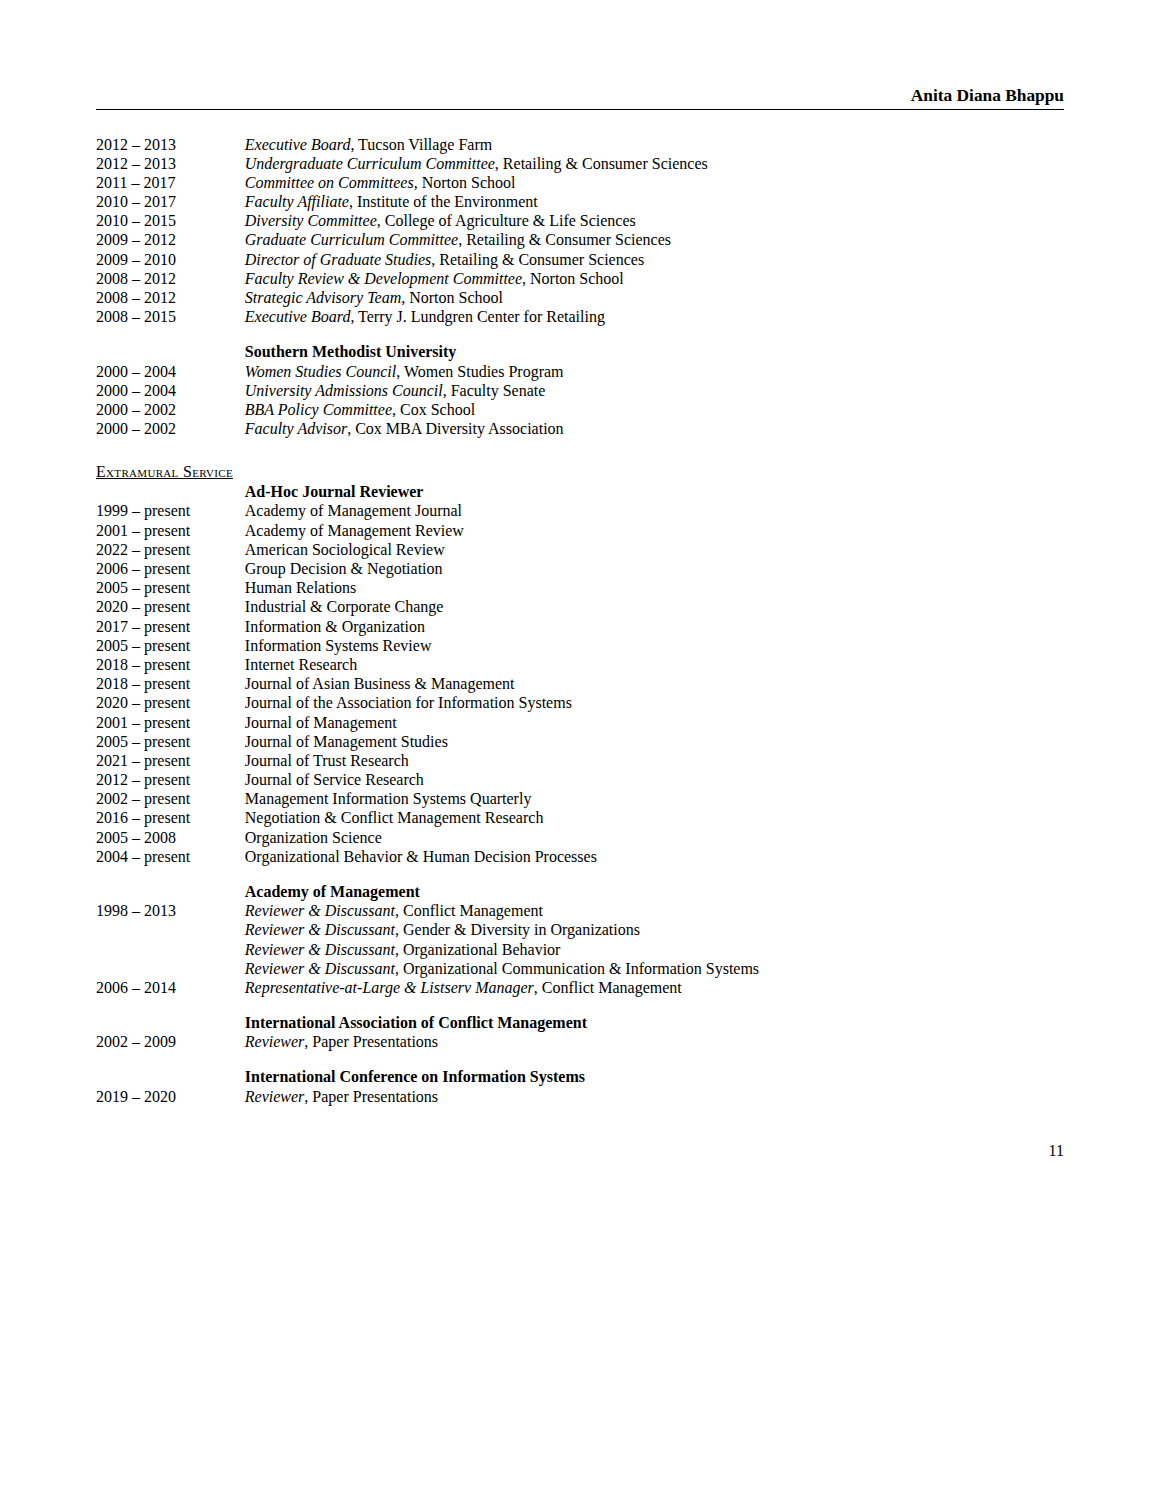Anita Diana Bhappu
| 2012 – 2013 | Executive Board , Tucson Village Farm |
| 2012 – 2013 | Undergraduate Curriculum Committee , Retailing & Consumer Sciences |
| 2011 – 2017 | Committee on Committees , Norton School |
| 2010 – 2017 | Faculty Affiliate , Institute of the Environment |
| 2010 – 2015 | Diversity Committee , College of Agriculture & Life Sciences |
| 2009 – 2012 | Graduate Curriculum Committee , Retailing & Consumer Sciences |
| 2009 – 2010 | Director of Graduate Studies , Retailing & Consumer Sciences |
| 2008 – 2012 | Faculty Review & Development Committee , Norton School |
| 2008 – 2012 | Strategic Advisory Team , Norton School |
| 2008 – 2015 | Executive Board , Terry J. Lundgren Center for Retailing |
| | Southern Methodist University |
| 2000 – 2004 | Women Studies Council , Women Studies Program |
| 2000 – 2004 | University Admissions Council , Faculty Senate |
| 2000 – 2002 | BBA Policy Committee , Cox School |
| 2000 – 2002 | Faculty Advisor , Cox MBA Diversity Association |
Extramural Service
| | Ad-Hoc Journal Reviewer |
| 1999 – present | Academy of Management Journal |
| 2001 – present | Academy of Management Review |
| 2022 – present | American Sociological Review |
| 2006 – present | Group Decision & Negotiation |
| 2005 – present | Human Relations |
| 2020 – present | Industrial & Corporate Change |
| 2017 – present | Information & Organization |
| 2005 – present | Information Systems Review |
| 2018 – present | Internet Research |
| 2018 – present | Journal of Asian Business & Management |
| 2020 – present | Journal of the Association for Information Systems |
| 2001 – present | Journal of Management |
| 2005 – present | Journal of Management Studies |
| 2021 – present | Journal of Trust Research |
| 2012 – present | Journal of Service Research |
| 2002 – present | Management Information Systems Quarterly |
| 2016 – present | Negotiation & Conflict Management Research |
| 2005 – 2008 | Organization Science |
| 2004 – present | Organizational Behavior & Human Decision Processes |
| | Academy of Management |
| 1998 – 2013 | Reviewer & Discussant , Conflict Management |
| | Reviewer & Discussant , Gender & Diversity in Organizations |
| | Reviewer & Discussant , Organizational Behavior |
| | Reviewer & Discussant , Organizational Communication & Information Systems |
| 2006 – 2014 | Representative-at-Large & Listserv Manager , Conflict Management |
| | International Association of Conflict Management |
| 2002 – 2009 | Reviewer , Paper Presentations |
| | International Conference on Information Systems |
| 2019 – 2020 | Reviewer , Paper Presentations |
11